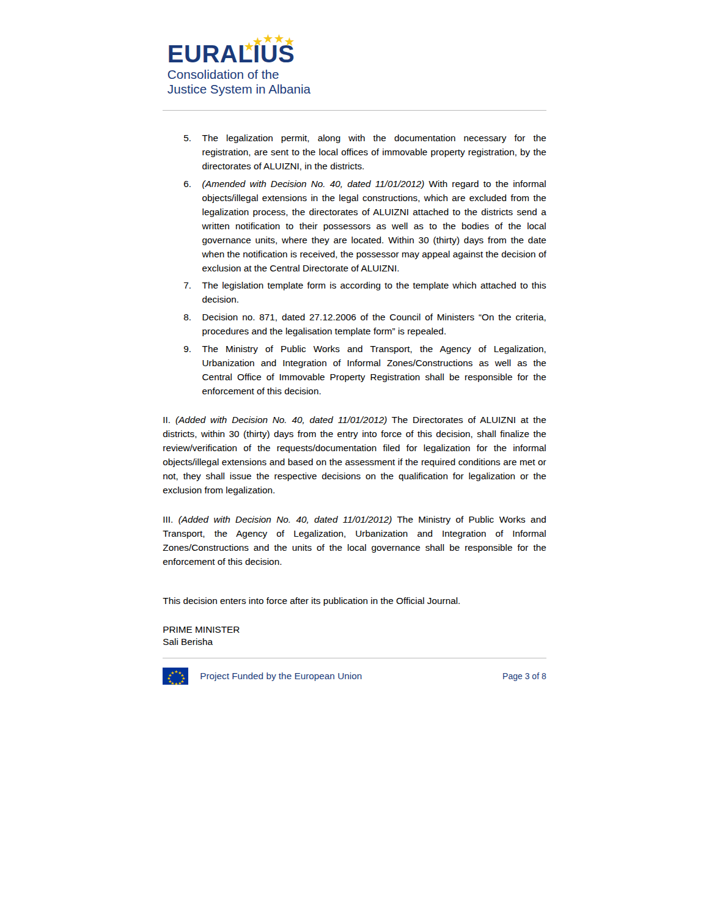EURALIUS ★ ★ ★ ★ ★
Consolidation of the
Justice System in Albania
5. The legalization permit, along with the documentation necessary for the registration, are sent to the local offices of immovable property registration, by the directorates of ALUIZNI, in the districts.
6.(Amended with Decision No. 40, dated 11/01/2012) With regard to the informal objects/illegal extensions in the legal constructions, which are excluded from the legalization process, the directorates of ALUIZNI attached to the districts send a written notification to their possessors as well as to the bodies of the local governance units, where they are located. Within 30 (thirty) days from the date when the notification is received, the possessor may appeal against the decision of exclusion at the Central Directorate of ALUIZNI.
7. The legislation template form is according to the template which attached to this decision.
8. Decision no. 871, dated 27.12.2006 of the Council of Ministers “On the criteria, procedures and the legalisation template form” is repealed.
9. The Ministry of Public Works and Transport, the Agency of Legalization, Urbanization and Integration of Informal Zones/Constructions as well as the Central Office of Immovable Property Registration shall be responsible for the enforcement of this decision.
II. (Added with Decision No. 40, dated 11/01/2012) The Directorates of ALUIZNI at the districts, within 30 (thirty) days from the entry into force of this decision, shall finalize the review/verification of the requests/documentation filed for legalization for the informal objects/illegal extensions and based on the assessment if the required conditions are met or not, they shall issue the respective decisions on the qualification for legalization or the exclusion from legalization.
III. (Added with Decision No. 40, dated 11/01/2012) The Ministry of Public Works and Transport, the Agency of Legalization, Urbanization and Integration of Informal Zones/Constructions and the units of the local governance shall be responsible for the enforcement of this decision.
This decision enters into force after its publication in the Official Journal.
PRIME MINISTER
Sali Berisha
★ ★ ★ ★ ★ ★ ★ ★ ★ ★ ★ ★
Project Funded by the European Union
Page 3 of 8